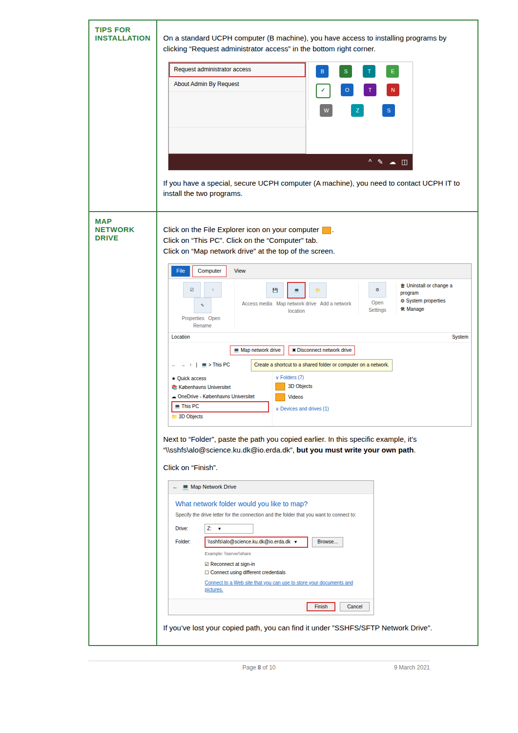| TIPS FOR INSTALLATION | On a standard UCPH computer (B machine), you have access to installing programs by clicking “Request administrator access” in the bottom right corner. Request administrator access About Admin By Request B S T E ✓ O T N W Z S ^ ✎ ☁ ◫ If you have a special, secure UCPH computer (A machine), you need to contact UCPH IT to install the two programs. |
| MAP NETWORK DRIVE | Click on the File Explorer icon on your computer . Click on “This PC”. Click on the “Computer” tab. Click on “Map network drive” at the top of the screen. File Computer View ☑ ↑ ✎ Properties Open Rename 💾 💻 📁 Access media Map network drive Add a network location ⚙ Open Settings 🗑 Uninstall or change a program ⚙ System properties 🛠 Manage Location System 💻 Map network drive ✖ Disconnect network drive ← → ↑ / 💻 > This PC Create a shortcut to a shared folder or computer on a network. ★ Quick access 📚 Københavns Universitet ☁ OneDrive - Københavns Universitet 💻 This PC 📁 3D Objects ∨ Folders (7) 3D Objects Videos ∨ Devices and drives (1) Next to “Folder”, paste the path you copied earlier. In this specific example, it’s “\\sshfs\alo@science.ku.dk@io.erda.dk”, but you must write your own path . Click on “Finish”. ← 💻 Map Network Drive What network folder would you like to map? Specify the drive letter for the connection and the folder that you want to connect to: Drive: Z: ▾ Folder: \\sshfs\alo@science.ku.dk@io.erda.dk ▾ Browse... Example: \\server\share ☑ Reconnect at sign-in ☐ Connect using different credentials Connect to a Web site that you can use to store your documents and pictures. Finish Cancel If you’ve lost your copied path, you can find it under ”SSHFS/SFTP Network Drive”. |
Page 8 of 10
9 March 2021